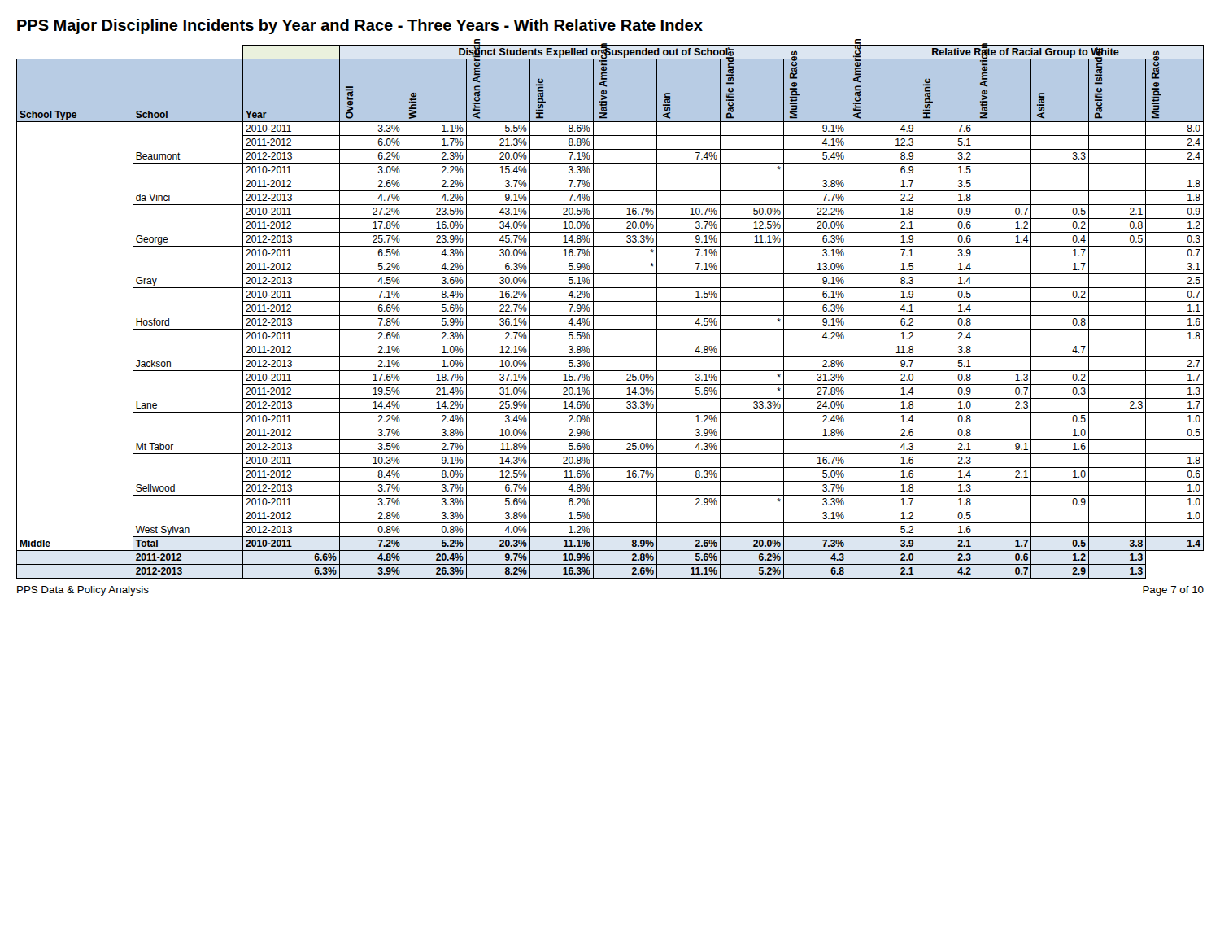PPS Major Discipline Incidents by Year and Race - Three Years - With Relative Rate Index
| | | Distinct Students Expelled or Suspended out of School | Relative Rate of Racial Group to White |
| --- | --- | --- | --- |
| School Type | School | Year | Overall | White | African American | Hispanic | Native American | Asian | Pacific Islander | Multiple Races | African American | Hispanic | Native American | Asian | Pacific Islander | Multiple Races |
| Middle | Beaumont | 2010-2011 | 3.3% | 1.1% | 5.5% | 8.6% | | | | 9.1% | 4.9 | 7.6 | | | | 8.0 |
| 2011-2012 | 6.0% | 1.7% | 21.3% | 8.8% | | | | 4.1% | 12.3 | 5.1 | | | | 2.4 |
| 2012-2013 | 6.2% | 2.3% | 20.0% | 7.1% | | 7.4% | | 5.4% | 8.9 | 3.2 | | 3.3 | | 2.4 |
| da Vinci | 2010-2011 | 3.0% | 2.2% | 15.4% | 3.3% | | | * | | 6.9 | 1.5 | | | | |
| 2011-2012 | 2.6% | 2.2% | 3.7% | 7.7% | | | | 3.8% | 1.7 | 3.5 | | | | 1.8 |
| 2012-2013 | 4.7% | 4.2% | 9.1% | 7.4% | | | | 7.7% | 2.2 | 1.8 | | | | 1.8 |
| George | 2010-2011 | 27.2% | 23.5% | 43.1% | 20.5% | 16.7% | 10.7% | 50.0% | 22.2% | 1.8 | 0.9 | 0.7 | 0.5 | 2.1 | 0.9 |
| 2011-2012 | 17.8% | 16.0% | 34.0% | 10.0% | 20.0% | 3.7% | 12.5% | 20.0% | 2.1 | 0.6 | 1.2 | 0.2 | 0.8 | 1.2 |
| 2012-2013 | 25.7% | 23.9% | 45.7% | 14.8% | 33.3% | 9.1% | 11.1% | 6.3% | 1.9 | 0.6 | 1.4 | 0.4 | 0.5 | 0.3 |
| Gray | 2010-2011 | 6.5% | 4.3% | 30.0% | 16.7% | * | 7.1% | | 3.1% | 7.1 | 3.9 | | 1.7 | | 0.7 |
| 2011-2012 | 5.2% | 4.2% | 6.3% | 5.9% | * | 7.1% | | 13.0% | 1.5 | 1.4 | | 1.7 | | 3.1 |
| 2012-2013 | 4.5% | 3.6% | 30.0% | 5.1% | | | | 9.1% | 8.3 | 1.4 | | | | 2.5 |
| Hosford | 2010-2011 | 7.1% | 8.4% | 16.2% | 4.2% | | 1.5% | | 6.1% | 1.9 | 0.5 | | 0.2 | | 0.7 |
| 2011-2012 | 6.6% | 5.6% | 22.7% | 7.9% | | | | 6.3% | 4.1 | 1.4 | | | | 1.1 |
| 2012-2013 | 7.8% | 5.9% | 36.1% | 4.4% | | 4.5% | * | 9.1% | 6.2 | 0.8 | | 0.8 | | 1.6 |
| Jackson | 2010-2011 | 2.6% | 2.3% | 2.7% | 5.5% | | | | 4.2% | 1.2 | 2.4 | | | | 1.8 |
| 2011-2012 | 2.1% | 1.0% | 12.1% | 3.8% | | 4.8% | | | 11.8 | 3.8 | | 4.7 | | |
| 2012-2013 | 2.1% | 1.0% | 10.0% | 5.3% | | | | 2.8% | 9.7 | 5.1 | | | | 2.7 |
| Lane | 2010-2011 | 17.6% | 18.7% | 37.1% | 15.7% | 25.0% | 3.1% | * | 31.3% | 2.0 | 0.8 | 1.3 | 0.2 | | 1.7 |
| 2011-2012 | 19.5% | 21.4% | 31.0% | 20.1% | 14.3% | 5.6% | * | 27.8% | 1.4 | 0.9 | 0.7 | 0.3 | | 1.3 |
| 2012-2013 | 14.4% | 14.2% | 25.9% | 14.6% | 33.3% | | 33.3% | 24.0% | 1.8 | 1.0 | 2.3 | | 2.3 | 1.7 |
| Mt Tabor | 2010-2011 | 2.2% | 2.4% | 3.4% | 2.0% | | 1.2% | | 2.4% | 1.4 | 0.8 | | 0.5 | | 1.0 |
| 2011-2012 | 3.7% | 3.8% | 10.0% | 2.9% | | 3.9% | | 1.8% | 2.6 | 0.8 | | 1.0 | | 0.5 |
| 2012-2013 | 3.5% | 2.7% | 11.8% | 5.6% | 25.0% | 4.3% | | | 4.3 | 2.1 | 9.1 | 1.6 | | |
| Sellwood | 2010-2011 | 10.3% | 9.1% | 14.3% | 20.8% | | | | 16.7% | 1.6 | 2.3 | | | | 1.8 |
| 2011-2012 | 8.4% | 8.0% | 12.5% | 11.6% | 16.7% | 8.3% | | 5.0% | 1.6 | 1.4 | 2.1 | 1.0 | | 0.6 |
| 2012-2013 | 3.7% | 3.7% | 6.7% | 4.8% | | | | 3.7% | 1.8 | 1.3 | | | | 1.0 |
| West Sylvan | 2010-2011 | 3.7% | 3.3% | 5.6% | 6.2% | | 2.9% | * | 3.3% | 1.7 | 1.8 | | 0.9 | | 1.0 |
| 2011-2012 | 2.8% | 3.3% | 3.8% | 1.5% | | | | 3.1% | 1.2 | 0.5 | | | | 1.0 |
| 2012-2013 | 0.8% | 0.8% | 4.0% | 1.2% | | | | | 5.2 | 1.6 | | | | |
| Total | 2010-2011 | 7.2% | 5.2% | 20.3% | 11.1% | 8.9% | 2.6% | 20.0% | 7.3% | 3.9 | 2.1 | 1.7 | 0.5 | 3.8 | 1.4 |
| | 2011-2012 | 6.6% | 4.8% | 20.4% | 9.7% | 10.9% | 2.8% | 5.6% | 6.2% | 4.3 | 2.0 | 2.3 | 0.6 | 1.2 | 1.3 |
| | 2012-2013 | 6.3% | 3.9% | 26.3% | 8.2% | 16.3% | 2.6% | 11.1% | 5.2% | 6.8 | 2.1 | 4.2 | 0.7 | 2.9 | 1.3 |
PPS Data & Policy Analysis Page 7 of 10